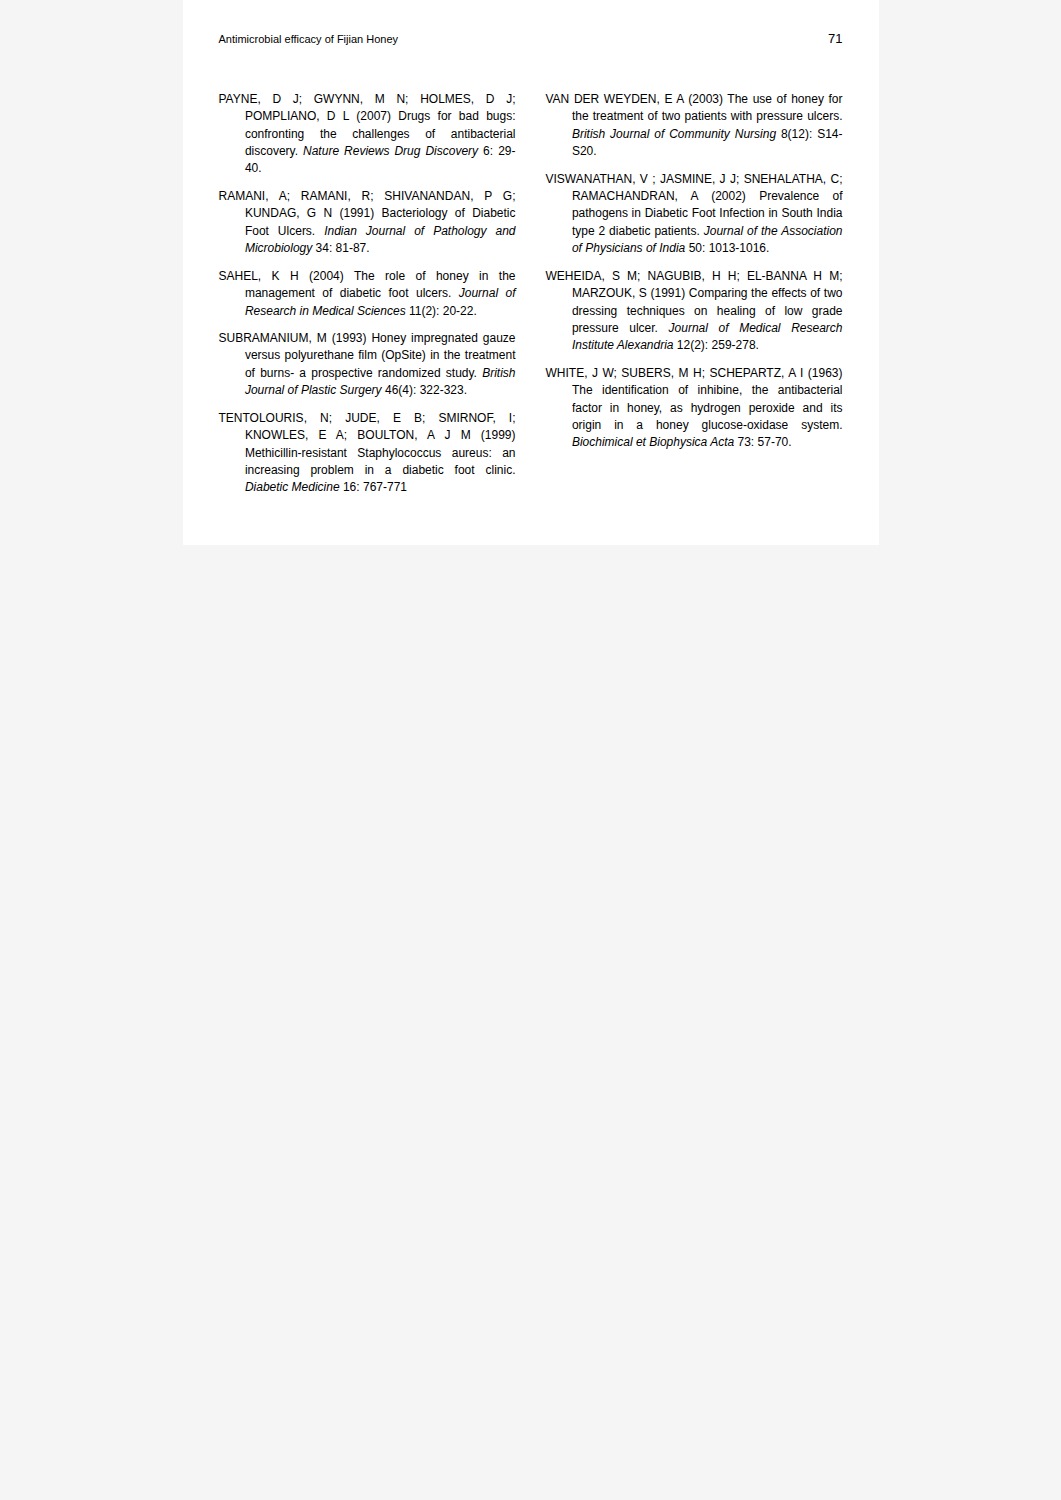Antimicrobial efficacy of Fijian Honey 71
PAYNE, D J; GWYNN, M N; HOLMES, D J; POMPLIANO, D L (2007) Drugs for bad bugs: confronting the challenges of antibacterial discovery. Nature Reviews Drug Discovery 6: 29-40.
RAMANI, A; RAMANI, R; SHIVANANDAN, P G; KUNDAG, G N (1991) Bacteriology of Diabetic Foot Ulcers. Indian Journal of Pathology and Microbiology 34: 81-87.
SAHEL, K H (2004) The role of honey in the management of diabetic foot ulcers. Journal of Research in Medical Sciences 11(2): 20-22.
SUBRAMANIUM, M (1993) Honey impregnated gauze versus polyurethane film (OpSite) in the treatment of burns- a prospective randomized study. British Journal of Plastic Surgery 46(4): 322-323.
TENTOLOURIS, N; JUDE, E B; SMIRNOF, I; KNOWLES, E A; BOULTON, A J M (1999) Methicillin-resistant Staphylococcus aureus: an increasing problem in a diabetic foot clinic. Diabetic Medicine 16: 767-771
VAN DER WEYDEN, E A (2003) The use of honey for the treatment of two patients with pressure ulcers. British Journal of Community Nursing 8(12): S14-S20.
VISWANATHAN, V ; JASMINE, J J; SNEHALATHA, C; RAMACHANDRAN, A (2002) Prevalence of pathogens in Diabetic Foot Infection in South India type 2 diabetic patients. Journal of the Association of Physicians of India 50: 1013-1016.
WEHEIDA, S M; NAGUBIB, H H; EL-BANNA H M; MARZOUK, S (1991) Comparing the effects of two dressing techniques on healing of low grade pressure ulcer. Journal of Medical Research Institute Alexandria 12(2): 259-278.
WHITE, J W; SUBERS, M H; SCHEPARTZ, A I (1963) The identification of inhibine, the antibacterial factor in honey, as hydrogen peroxide and its origin in a honey glucose-oxidase system. Biochimical et Biophysica Acta 73: 57-70.